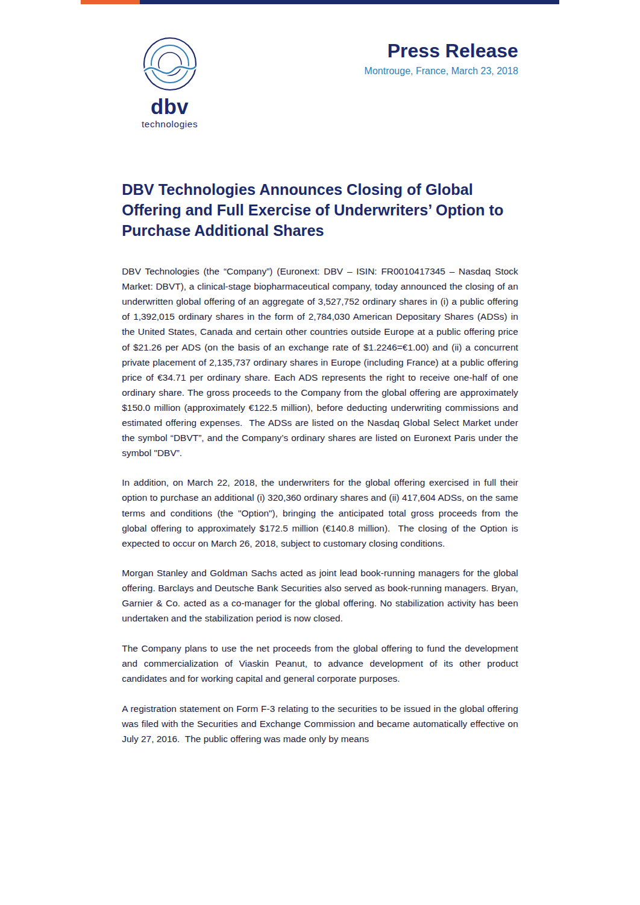dbv
technologies
Press Release
Montrouge, France, March 23, 2018
DBV Technologies Announces Closing of Global Offering and Full Exercise of Underwriters’ Option to Purchase Additional Shares
DBV Technologies (the “Company”) (Euronext: DBV – ISIN: FR0010417345 – Nasdaq Stock Market: DBVT), a clinical-stage biopharmaceutical company, today announced the closing of an underwritten global offering of an aggregate of 3,527,752 ordinary shares in (i) a public offering of 1,392,015 ordinary shares in the form of 2,784,030 American Depositary Shares (ADSs) in the United States, Canada and certain other countries outside Europe at a public offering price of $21.26 per ADS (on the basis of an exchange rate of $1.2246=€1.00) and (ii) a concurrent private placement of 2,135,737 ordinary shares in Europe (including France) at a public offering price of €34.71 per ordinary share. Each ADS represents the right to receive one-half of one ordinary share. The gross proceeds to the Company from the global offering are approximately $150.0 million (approximately €122.5 million), before deducting underwriting commissions and estimated offering expenses. The ADSs are listed on the Nasdaq Global Select Market under the symbol “DBVT”, and the Company’s ordinary shares are listed on Euronext Paris under the symbol "DBV”.
In addition, on March 22, 2018, the underwriters for the global offering exercised in full their option to purchase an additional (i) 320,360 ordinary shares and (ii) 417,604 ADSs, on the same terms and conditions (the "Option"), bringing the anticipated total gross proceeds from the global offering to approximately $172.5 million (€140.8 million). The closing of the Option is expected to occur on March 26, 2018, subject to customary closing conditions.
Morgan Stanley and Goldman Sachs acted as joint lead book-running managers for the global offering. Barclays and Deutsche Bank Securities also served as book-running managers. Bryan, Garnier & Co. acted as a co-manager for the global offering. No stabilization activity has been undertaken and the stabilization period is now closed.
The Company plans to use the net proceeds from the global offering to fund the development and commercialization of Viaskin Peanut, to advance development of its other product candidates and for working capital and general corporate purposes.
A registration statement on Form F-3 relating to the securities to be issued in the global offering was filed with the Securities and Exchange Commission and became automatically effective on July 27, 2016. The public offering was made only by means